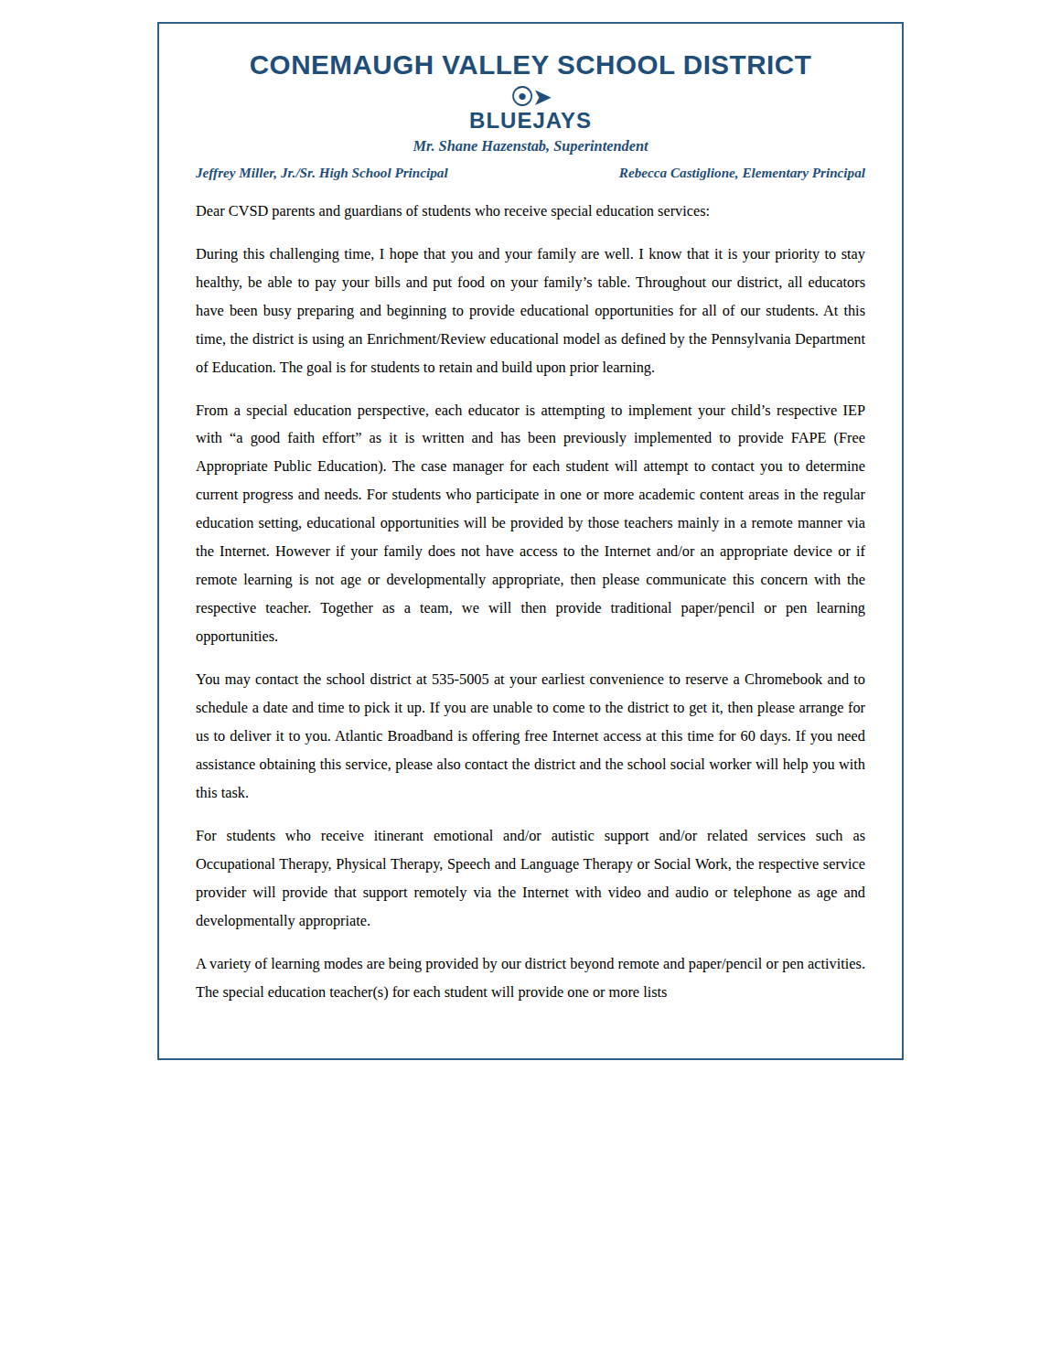CONEMAUGH VALLEY SCHOOL DISTRICT
⦿➤ BLUEJAYS
Mr. Shane Hazenstab, Superintendent
Jeffrey Miller, Jr./Sr. High School Principal Rebecca Castiglione, Elementary Principal
Dear CVSD parents and guardians of students who receive special education services:
During this challenging time, I hope that you and your family are well. I know that it is your priority to stay healthy, be able to pay your bills and put food on your family’s table. Throughout our district, all educators have been busy preparing and beginning to provide educational opportunities for all of our students. At this time, the district is using an Enrichment/Review educational model as defined by the Pennsylvania Department of Education. The goal is for students to retain and build upon prior learning.
From a special education perspective, each educator is attempting to implement your child’s respective IEP with “a good faith effort” as it is written and has been previously implemented to provide FAPE (Free Appropriate Public Education). The case manager for each student will attempt to contact you to determine current progress and needs. For students who participate in one or more academic content areas in the regular education setting, educational opportunities will be provided by those teachers mainly in a remote manner via the Internet. However if your family does not have access to the Internet and/or an appropriate device or if remote learning is not age or developmentally appropriate, then please communicate this concern with the respective teacher. Together as a team, we will then provide traditional paper/pencil or pen learning opportunities.
You may contact the school district at 535-5005 at your earliest convenience to reserve a Chromebook and to schedule a date and time to pick it up. If you are unable to come to the district to get it, then please arrange for us to deliver it to you. Atlantic Broadband is offering free Internet access at this time for 60 days. If you need assistance obtaining this service, please also contact the district and the school social worker will help you with this task.
For students who receive itinerant emotional and/or autistic support and/or related services such as Occupational Therapy, Physical Therapy, Speech and Language Therapy or Social Work, the respective service provider will provide that support remotely via the Internet with video and audio or telephone as age and developmentally appropriate.
A variety of learning modes are being provided by our district beyond remote and paper/pencil or pen activities. The special education teacher(s) for each student will provide one or more lists